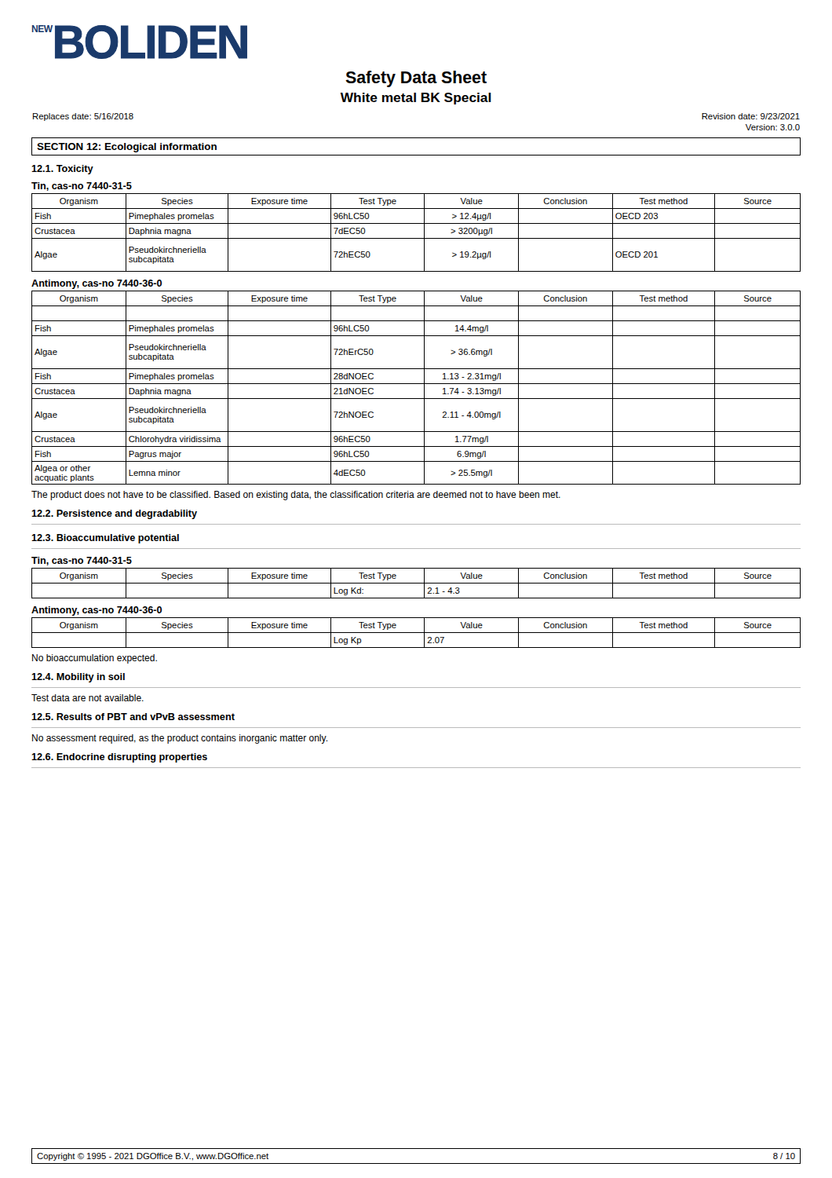NEW BOLIDEN
Safety Data Sheet
White metal BK Special
| Replaces date: 5/16/2018 | Revision date: 9/23/2021 |
| | Version: 3.0.0 |
SECTION 12: Ecological information
12.1. Toxicity
Tin, cas-no 7440-31-5
| Organism | Species | Exposure time | Test Type | Value | Conclusion | Test method | Source |
| --- | --- | --- | --- | --- | --- | --- | --- |
| Fish | Pimephales promelas | | 96hLC50 | > 12.4µg/l | | OECD 203 | |
| Crustacea | Daphnia magna | | 7dEC50 | > 3200µg/l | | | |
| Algae | Pseudokirchneriella subcapitata | | 72hEC50 | > 19.2µg/l | | OECD 201 | |
Antimony, cas-no 7440-36-0
| Organism | Species | Exposure time | Test Type | Value | Conclusion | Test method | Source |
| --- | --- | --- | --- | --- | --- | --- | --- |
| Fish | Pimephales promelas | | 96hLC50 | 14.4mg/l | | | |
| Algae | Pseudokirchneriella subcapitata | | 72hErC50 | > 36.6mg/l | | | |
| Fish | Pimephales promelas | | 28dNOEC | 1.13 - 2.31mg/l | | | |
| Crustacea | Daphnia magna | | 21dNOEC | 1.74 - 3.13mg/l | | | |
| Algae | Pseudokirchneriella subcapitata | | 72hNOEC | 2.11 - 4.00mg/l | | | |
| Crustacea | Chlorohydra viridissima | | 96hEC50 | 1.77mg/l | | | |
| Fish | Pagrus major | | 96hLC50 | 6.9mg/l | | | |
| Algea or other acquatic plants | Lemna minor | | 4dEC50 | > 25.5mg/l | | | |
The product does not have to be classified. Based on existing data, the classification criteria are deemed not to have been met.
12.2. Persistence and degradability
12.3. Bioaccumulative potential
Tin, cas-no 7440-31-5
| Organism | Species | Exposure time | Test Type | Value | Conclusion | Test method | Source |
| --- | --- | --- | --- | --- | --- | --- | --- |
| | | | Log Kd: | 2.1 - 4.3 | | | |
Antimony, cas-no 7440-36-0
| Organism | Species | Exposure time | Test Type | Value | Conclusion | Test method | Source |
| --- | --- | --- | --- | --- | --- | --- | --- |
| | | | Log Kp | 2.07 | | | |
No bioaccumulation expected.
12.4. Mobility in soil
Test data are not available.
12.5. Results of PBT and vPvB assessment
No assessment required, as the product contains inorganic matter only.
12.6. Endocrine disrupting properties
Copyright © 1995 - 2021 DGOffice B.V., www.DGOffice.net 8 / 10